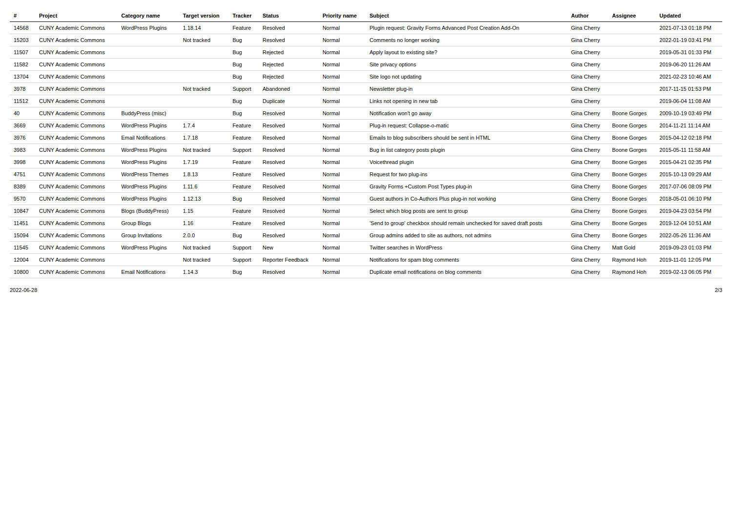| # | Project | Category name | Target version | Tracker | Status | Priority name | Subject | Author | Assignee | Updated |
| --- | --- | --- | --- | --- | --- | --- | --- | --- | --- | --- |
| 14568 | CUNY Academic Commons | WordPress Plugins | 1.18.14 | Feature | Resolved | Normal | Plugin request: Gravity Forms Advanced Post Creation Add-On | Gina Cherry | | 2021-07-13 01:18 PM |
| 15203 | CUNY Academic Commons | | Not tracked | Bug | Resolved | Normal | Comments no longer working | Gina Cherry | | 2022-01-19 03:41 PM |
| 11507 | CUNY Academic Commons | | | Bug | Rejected | Normal | Apply layout to existing site? | Gina Cherry | | 2019-05-31 01:33 PM |
| 11582 | CUNY Academic Commons | | | Bug | Rejected | Normal | Site privacy options | Gina Cherry | | 2019-06-20 11:26 AM |
| 13704 | CUNY Academic Commons | | | Bug | Rejected | Normal | Site logo not updating | Gina Cherry | | 2021-02-23 10:46 AM |
| 3978 | CUNY Academic Commons | | Not tracked | Support | Abandoned | Normal | Newsletter plug-in | Gina Cherry | | 2017-11-15 01:53 PM |
| 11512 | CUNY Academic Commons | | | Bug | Duplicate | Normal | Links not opening in new tab | Gina Cherry | | 2019-06-04 11:08 AM |
| 40 | CUNY Academic Commons | BuddyPress (misc) | | Bug | Resolved | Normal | Notification won't go away | Gina Cherry | Boone Gorges | 2009-10-19 03:49 PM |
| 3669 | CUNY Academic Commons | WordPress Plugins | 1.7.4 | Feature | Resolved | Normal | Plug-in request: Collapse-o-matic | Gina Cherry | Boone Gorges | 2014-11-21 11:14 AM |
| 3976 | CUNY Academic Commons | Email Notifications | 1.7.18 | Feature | Resolved | Normal | Emails to blog subscribers should be sent in HTML | Gina Cherry | Boone Gorges | 2015-04-12 02:18 PM |
| 3983 | CUNY Academic Commons | WordPress Plugins | Not tracked | Support | Resolved | Normal | Bug in list category posts plugin | Gina Cherry | Boone Gorges | 2015-05-11 11:58 AM |
| 3998 | CUNY Academic Commons | WordPress Plugins | 1.7.19 | Feature | Resolved | Normal | Voicethread plugin | Gina Cherry | Boone Gorges | 2015-04-21 02:35 PM |
| 4751 | CUNY Academic Commons | WordPress Themes | 1.8.13 | Feature | Resolved | Normal | Request for two plug-ins | Gina Cherry | Boone Gorges | 2015-10-13 09:29 AM |
| 8389 | CUNY Academic Commons | WordPress Plugins | 1.11.6 | Feature | Resolved | Normal | Gravity Forms +Custom Post Types plug-in | Gina Cherry | Boone Gorges | 2017-07-06 08:09 PM |
| 9570 | CUNY Academic Commons | WordPress Plugins | 1.12.13 | Bug | Resolved | Normal | Guest authors in Co-Authors Plus plug-in not working | Gina Cherry | Boone Gorges | 2018-05-01 06:10 PM |
| 10847 | CUNY Academic Commons | Blogs (BuddyPress) | 1.15 | Feature | Resolved | Normal | Select which blog posts are sent to group | Gina Cherry | Boone Gorges | 2019-04-23 03:54 PM |
| 11451 | CUNY Academic Commons | Group Blogs | 1.16 | Feature | Resolved | Normal | 'Send to group' checkbox should remain unchecked for saved draft posts | Gina Cherry | Boone Gorges | 2019-12-04 10:51 AM |
| 15094 | CUNY Academic Commons | Group Invitations | 2.0.0 | Bug | Resolved | Normal | Group admins added to site as authors, not admins | Gina Cherry | Boone Gorges | 2022-05-26 11:36 AM |
| 11545 | CUNY Academic Commons | WordPress Plugins | Not tracked | Support | New | Normal | Twitter searches in WordPress | Gina Cherry | Matt Gold | 2019-09-23 01:03 PM |
| 12004 | CUNY Academic Commons | | Not tracked | Support | Reporter Feedback | Normal | Notifications for spam blog comments | Gina Cherry | Raymond Hoh | 2019-11-01 12:05 PM |
| 10800 | CUNY Academic Commons | Email Notifications | 1.14.3 | Bug | Resolved | Normal | Duplicate email notifications on blog comments | Gina Cherry | Raymond Hoh | 2019-02-13 06:05 PM |
2022-06-28
2/3